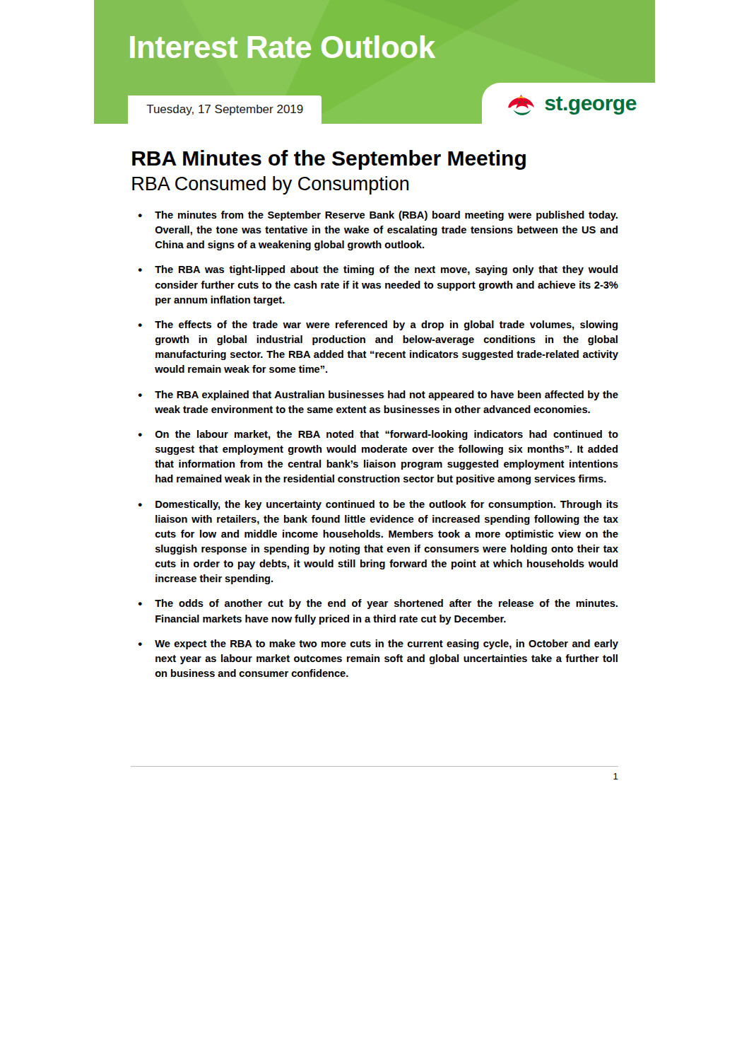Interest Rate Outlook
Tuesday, 17 September 2019
st.george
RBA Minutes of the September Meeting
RBA Consumed by Consumption
The minutes from the September Reserve Bank (RBA) board meeting were published today. Overall, the tone was tentative in the wake of escalating trade tensions between the US and China and signs of a weakening global growth outlook.
The RBA was tight-lipped about the timing of the next move, saying only that they would consider further cuts to the cash rate if it was needed to support growth and achieve its 2-3% per annum inflation target.
The effects of the trade war were referenced by a drop in global trade volumes, slowing growth in global industrial production and below-average conditions in the global manufacturing sector. The RBA added that “recent indicators suggested trade-related activity would remain weak for some time”.
The RBA explained that Australian businesses had not appeared to have been affected by the weak trade environment to the same extent as businesses in other advanced economies.
On the labour market, the RBA noted that “forward-looking indicators had continued to suggest that employment growth would moderate over the following six months”. It added that information from the central bank’s liaison program suggested employment intentions had remained weak in the residential construction sector but positive among services firms.
Domestically, the key uncertainty continued to be the outlook for consumption. Through its liaison with retailers, the bank found little evidence of increased spending following the tax cuts for low and middle income households. Members took a more optimistic view on the sluggish response in spending by noting that even if consumers were holding onto their tax cuts in order to pay debts, it would still bring forward the point at which households would increase their spending.
The odds of another cut by the end of year shortened after the release of the minutes. Financial markets have now fully priced in a third rate cut by December.
We expect the RBA to make two more cuts in the current easing cycle, in October and early next year as labour market outcomes remain soft and global uncertainties take a further toll on business and consumer confidence.
1